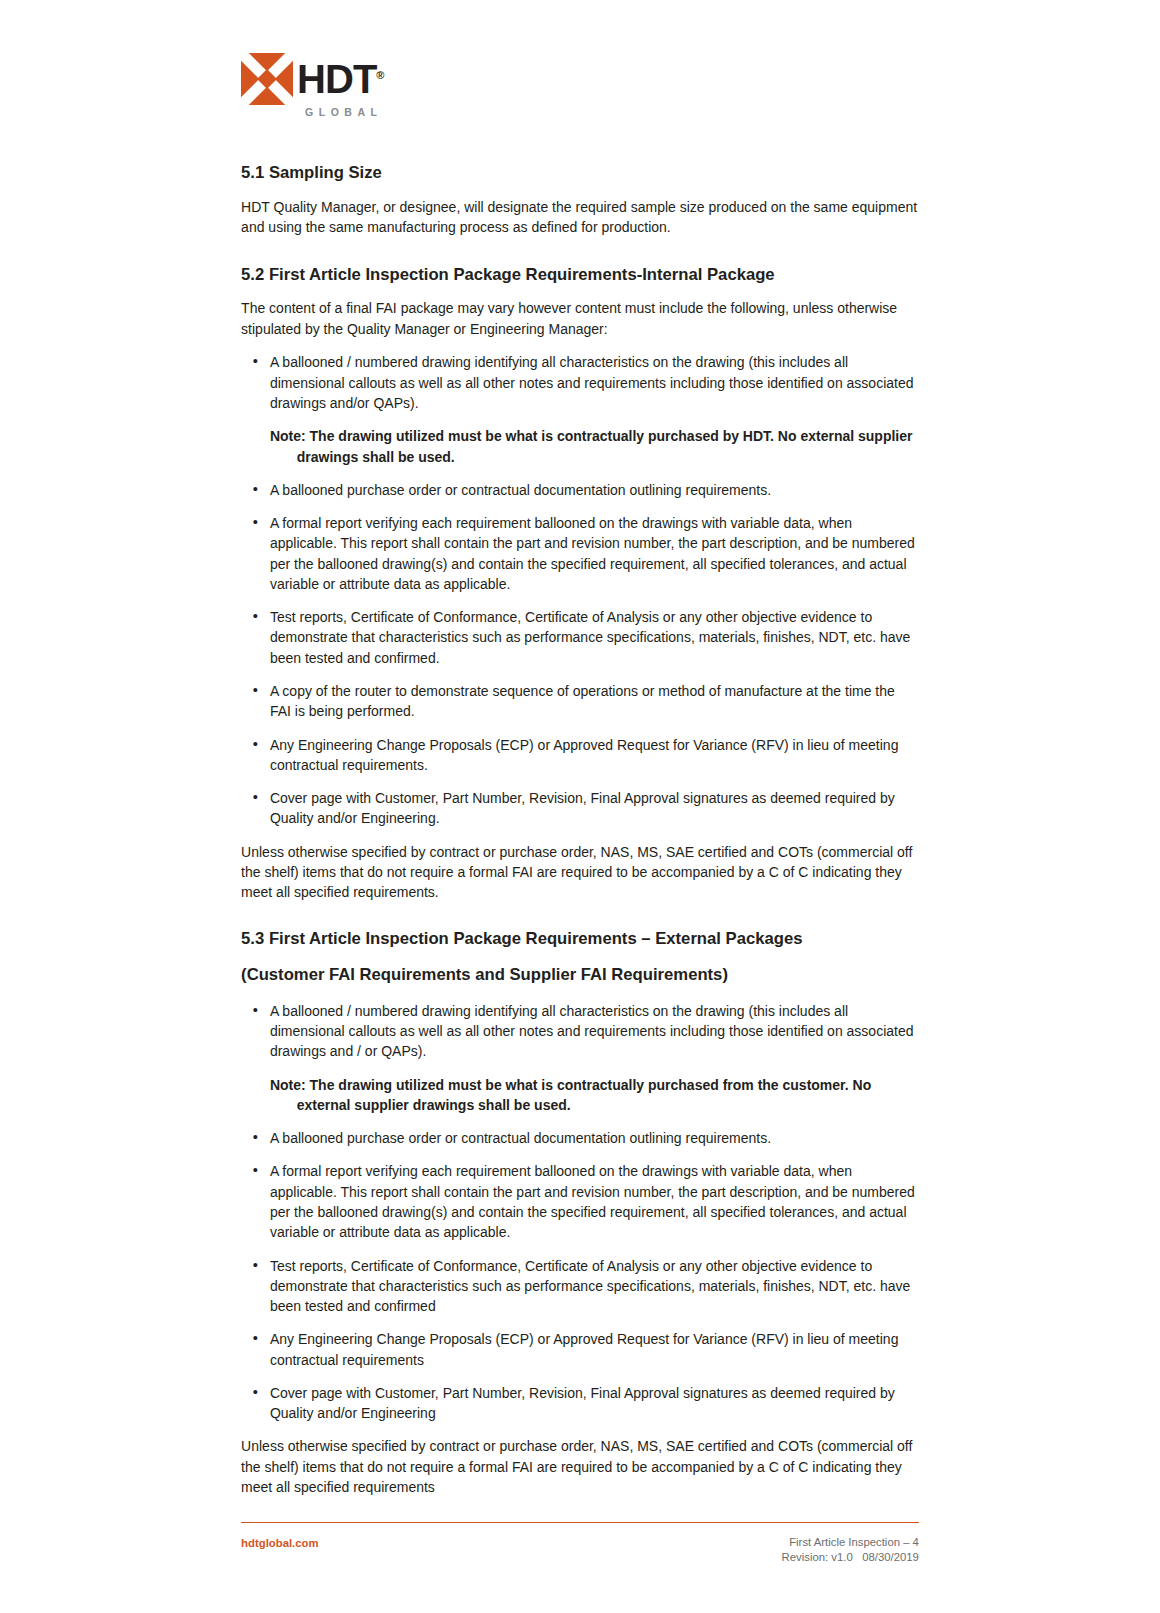HDT®
GLOBAL
5.1 Sampling Size
HDT Quality Manager, or designee, will designate the required sample size produced on the same equipment and using the same manufacturing process as defined for production.
5.2 First Article Inspection Package Requirements-Internal Package
The content of a final FAI package may vary however content must include the following, unless otherwise stipulated by the Quality Manager or Engineering Manager:
A ballooned / numbered drawing identifying all characteristics on the drawing (this includes all dimensional callouts as well as all other notes and requirements including those identified on associated drawings and/or QAPs).
Note: The drawing utilized must be what is contractually purchased by HDT. No external supplier drawings shall be used.
A ballooned purchase order or contractual documentation outlining requirements.
A formal report verifying each requirement ballooned on the drawings with variable data, when applicable. This report shall contain the part and revision number, the part description, and be numbered per the ballooned drawing(s) and contain the specified requirement, all specified tolerances, and actual variable or attribute data as applicable.
Test reports, Certificate of Conformance, Certificate of Analysis or any other objective evidence to demonstrate that characteristics such as performance specifications, materials, finishes, NDT, etc. have been tested and confirmed.
A copy of the router to demonstrate sequence of operations or method of manufacture at the time the FAI is being performed.
Any Engineering Change Proposals (ECP) or Approved Request for Variance (RFV) in lieu of meeting contractual requirements.
Cover page with Customer, Part Number, Revision, Final Approval signatures as deemed required by Quality and/or Engineering.
Unless otherwise specified by contract or purchase order, NAS, MS, SAE certified and COTs (commercial off the shelf) items that do not require a formal FAI are required to be accompanied by a C of C indicating they meet all specified requirements.
5.3 First Article Inspection Package Requirements – External Packages
(Customer FAI Requirements and Supplier FAI Requirements)
A ballooned / numbered drawing identifying all characteristics on the drawing (this includes all dimensional callouts as well as all other notes and requirements including those identified on associated drawings and / or QAPs).
Note: The drawing utilized must be what is contractually purchased from the customer. No external supplier drawings shall be used.
A ballooned purchase order or contractual documentation outlining requirements.
A formal report verifying each requirement ballooned on the drawings with variable data, when applicable. This report shall contain the part and revision number, the part description, and be numbered per the ballooned drawing(s) and contain the specified requirement, all specified tolerances, and actual variable or attribute data as applicable.
Test reports, Certificate of Conformance, Certificate of Analysis or any other objective evidence to demonstrate that characteristics such as performance specifications, materials, finishes, NDT, etc. have been tested and confirmed
Any Engineering Change Proposals (ECP) or Approved Request for Variance (RFV) in lieu of meeting contractual requirements
Cover page with Customer, Part Number, Revision, Final Approval signatures as deemed required by Quality and/or Engineering
Unless otherwise specified by contract or purchase order, NAS, MS, SAE certified and COTs (commercial off the shelf) items that do not require a formal FAI are required to be accompanied by a C of C indicating they meet all specified requirements
hdtglobal.com
First Article Inspection – 4
Revision: v1.0 08/30/2019